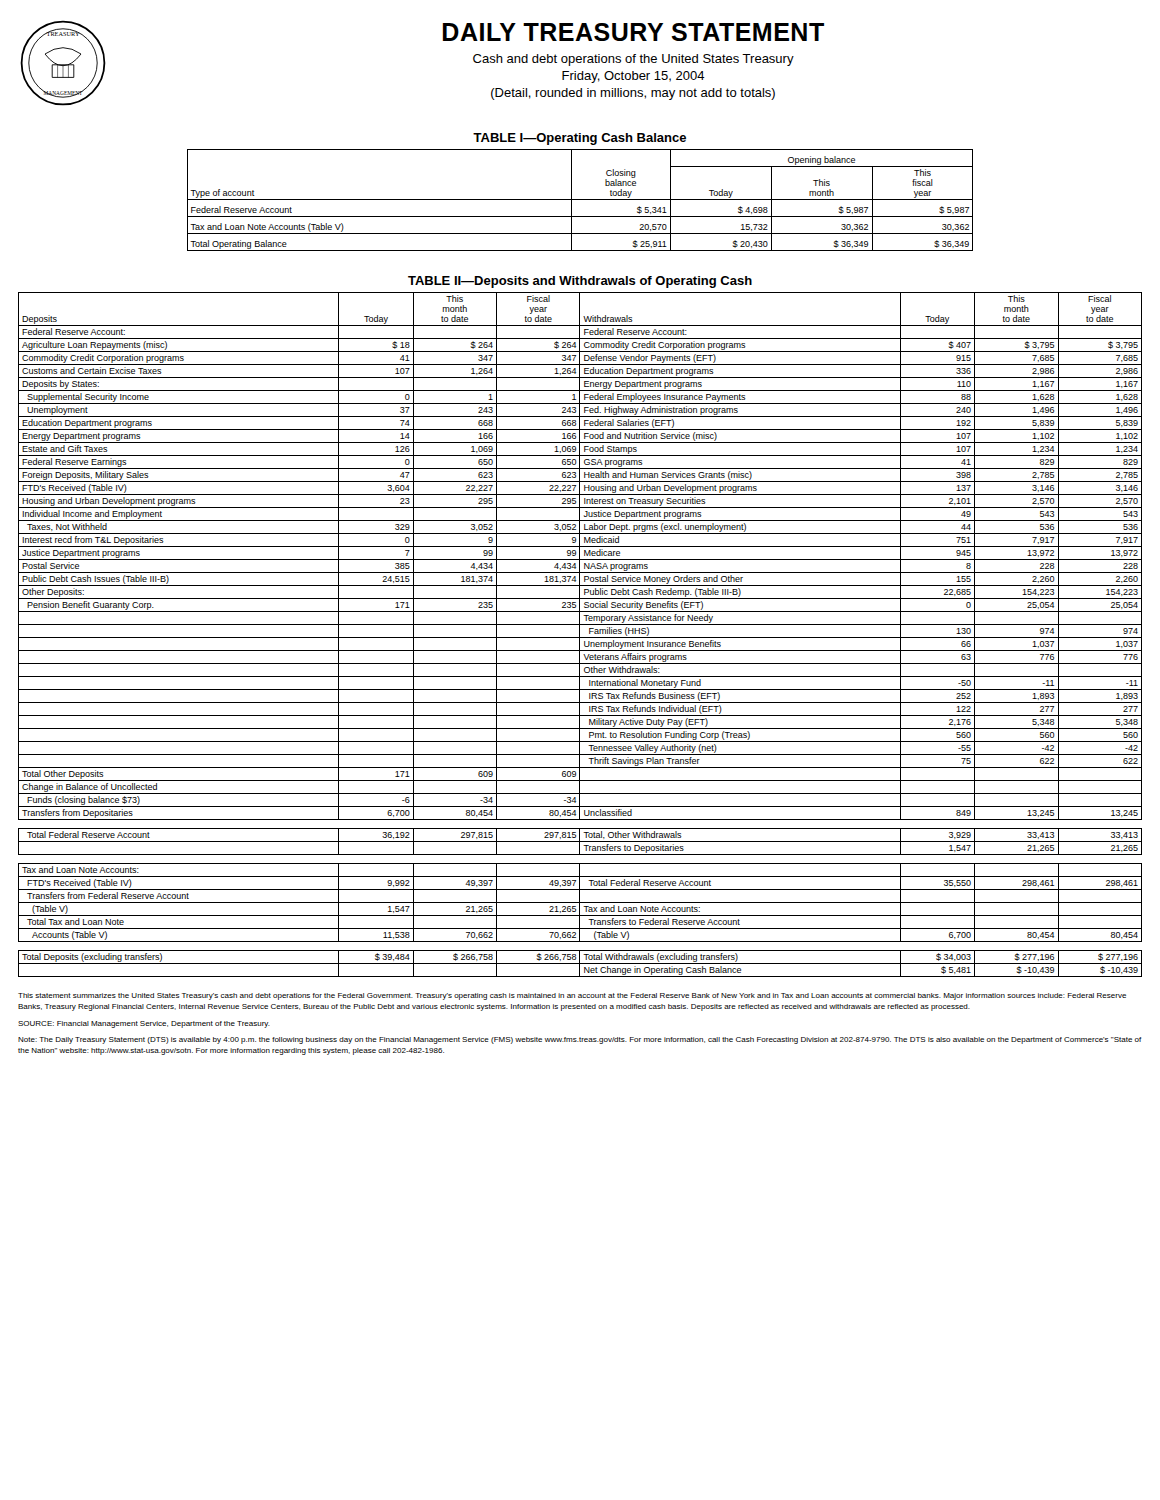TREASURY MANAGEMENT
DAILY TREASURY STATEMENT
Cash and debt operations of the United States Treasury
Friday, October 15, 2004
(Detail, rounded in millions, may not add to totals)
TABLE I—Operating Cash Balance
| Type of account | Closing balance today | Opening balance |
| --- | --- | --- |
| Today | This month | This fiscal year |
| Federal Reserve Account | $ 5,341 | $ 4,698 | $ 5,987 | $ 5,987 |
| Tax and Loan Note Accounts (Table V) | 20,570 | 15,732 | 30,362 | 30,362 |
| Total Operating Balance | $ 25,911 | $ 20,430 | $ 36,349 | $ 36,349 |
TABLE II—Deposits and Withdrawals of Operating Cash
| Deposits | Today | This month to date | Fiscal year to date | Withdrawals | Today | This month to date | Fiscal year to date |
| --- | --- | --- | --- | --- | --- | --- | --- |
| Federal Reserve Account: | | | | Federal Reserve Account: | | | |
| Agriculture Loan Repayments (misc) | $ 18 | $ 264 | $ 264 | Commodity Credit Corporation programs | $ 407 | $ 3,795 | $ 3,795 |
| Commodity Credit Corporation programs | 41 | 347 | 347 | Defense Vendor Payments (EFT) | 915 | 7,685 | 7,685 |
| Customs and Certain Excise Taxes | 107 | 1,264 | 1,264 | Education Department programs | 336 | 2,986 | 2,986 |
| Deposits by States: | | | | Energy Department programs | 110 | 1,167 | 1,167 |
| Supplemental Security Income | 0 | 1 | 1 | Federal Employees Insurance Payments | 88 | 1,628 | 1,628 |
| Unemployment | 37 | 243 | 243 | Fed. Highway Administration programs | 240 | 1,496 | 1,496 |
| Education Department programs | 74 | 668 | 668 | Federal Salaries (EFT) | 192 | 5,839 | 5,839 |
| Energy Department programs | 14 | 166 | 166 | Food and Nutrition Service (misc) | 107 | 1,102 | 1,102 |
| Estate and Gift Taxes | 126 | 1,069 | 1,069 | Food Stamps | 107 | 1,234 | 1,234 |
| Federal Reserve Earnings | 0 | 650 | 650 | GSA programs | 41 | 829 | 829 |
| Foreign Deposits, Military Sales | 47 | 623 | 623 | Health and Human Services Grants (misc) | 398 | 2,785 | 2,785 |
| FTD's Received (Table IV) | 3,604 | 22,227 | 22,227 | Housing and Urban Development programs | 137 | 3,146 | 3,146 |
| Housing and Urban Development programs | 23 | 295 | 295 | Interest on Treasury Securities | 2,101 | 2,570 | 2,570 |
| Individual Income and Employment | | | | Justice Department programs | 49 | 543 | 543 |
| Taxes, Not Withheld | 329 | 3,052 | 3,052 | Labor Dept. prgms (excl. unemployment) | 44 | 536 | 536 |
| Interest recd from T&L Depositaries | 0 | 9 | 9 | Medicaid | 751 | 7,917 | 7,917 |
| Justice Department programs | 7 | 99 | 99 | Medicare | 945 | 13,972 | 13,972 |
| Postal Service | 385 | 4,434 | 4,434 | NASA programs | 8 | 228 | 228 |
| Public Debt Cash Issues (Table III-B) | 24,515 | 181,374 | 181,374 | Postal Service Money Orders and Other | 155 | 2,260 | 2,260 |
| Other Deposits: | | | | Public Debt Cash Redemp. (Table III-B) | 22,685 | 154,223 | 154,223 |
| Pension Benefit Guaranty Corp. | 171 | 235 | 235 | Social Security Benefits (EFT) | 0 | 25,054 | 25,054 |
| | | | | Temporary Assistance for Needy | | | |
| | | | | Families (HHS) | 130 | 974 | 974 |
| | | | | Unemployment Insurance Benefits | 66 | 1,037 | 1,037 |
| | | | | Veterans Affairs programs | 63 | 776 | 776 |
| | | | | Other Withdrawals: | | | |
| | | | | International Monetary Fund | -50 | -11 | -11 |
| | | | | IRS Tax Refunds Business (EFT) | 252 | 1,893 | 1,893 |
| | | | | IRS Tax Refunds Individual (EFT) | 122 | 277 | 277 |
| | | | | Military Active Duty Pay (EFT) | 2,176 | 5,348 | 5,348 |
| | | | | Pmt. to Resolution Funding Corp (Treas) | 560 | 560 | 560 |
| | | | | Tennessee Valley Authority (net) | -55 | -42 | -42 |
| | | | | Thrift Savings Plan Transfer | 75 | 622 | 622 |
| Total Other Deposits | 171 | 609 | 609 | | | | |
| Change in Balance of Uncollected | | | | | | | |
| Funds (closing balance $73) | -6 | -34 | -34 | | | | |
| Transfers from Depositaries | 6,700 | 80,454 | 80,454 | Unclassified | 849 | 13,245 | 13,245 |
| Total Federal Reserve Account | 36,192 | 297,815 | 297,815 | Total, Other Withdrawals | 3,929 | 33,413 | 33,413 |
| | | | | Transfers to Depositaries | 1,547 | 21,265 | 21,265 |
| Tax and Loan Note Accounts: | | | | | | | |
| FTD's Received (Table IV) | 9,992 | 49,397 | 49,397 | Total Federal Reserve Account | 35,550 | 298,461 | 298,461 |
| Transfers from Federal Reserve Account | | | | | | | |
| (Table V) | 1,547 | 21,265 | 21,265 | Tax and Loan Note Accounts: | | | |
| Total Tax and Loan Note | | | | Transfers to Federal Reserve Account | | | |
| Accounts (Table V) | 11,538 | 70,662 | 70,662 | (Table V) | 6,700 | 80,454 | 80,454 |
| Total Deposits (excluding transfers) | $ 39,484 | $ 266,758 | $ 266,758 | Total Withdrawals (excluding transfers) | $ 34,003 | $ 277,196 | $ 277,196 |
| | | | | Net Change in Operating Cash Balance | $ 5,481 | $ -10,439 | $ -10,439 |
This statement summarizes the United States Treasury's cash and debt operations for the Federal Government. Treasury's operating cash is maintained in an account at the Federal Reserve Bank of New York and in Tax and Loan accounts at commercial banks. Major information sources include: Federal Reserve Banks, Treasury Regional Financial Centers, Internal Revenue Service Centers, Bureau of the Public Debt and various electronic systems. Information is presented on a modified cash basis. Deposits are reflected as received and withdrawals are reflected as processed.
SOURCE: Financial Management Service, Department of the Treasury.
Note: The Daily Treasury Statement (DTS) is available by 4:00 p.m. the following business day on the Financial Management Service (FMS) website www.fms.treas.gov/dts. For more information, call the Cash Forecasting Division at 202-874-9790. The DTS is also available on the Department of Commerce's "State of the Nation" website: http://www.stat-usa.gov/sotn. For more information regarding this system, please call 202-482-1986.